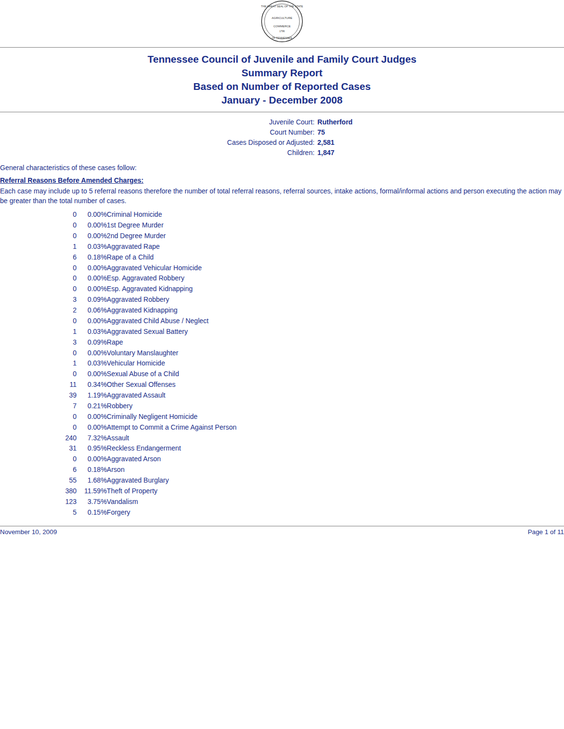Tennessee Council of Juvenile and Family Court Judges
Summary Report
Based on Number of Reported Cases
January - December 2008
Juvenile Court: Rutherford
Court Number: 75
Cases Disposed or Adjusted: 2,581
Children: 1,847
General characteristics of these cases follow:
Referral Reasons Before Amended Charges:
Each case may include up to 5 referral reasons therefore the number of total referral reasons, referral sources, intake actions, formal/informal actions and person executing the action may be greater than the total number of cases.
| 0 | 0.00% | Criminal Homicide |
| 0 | 0.00% | 1st Degree Murder |
| 0 | 0.00% | 2nd Degree Murder |
| 1 | 0.03% | Aggravated Rape |
| 6 | 0.18% | Rape of a Child |
| 0 | 0.00% | Aggravated Vehicular Homicide |
| 0 | 0.00% | Esp. Aggravated Robbery |
| 0 | 0.00% | Esp. Aggravated Kidnapping |
| 3 | 0.09% | Aggravated Robbery |
| 2 | 0.06% | Aggravated Kidnapping |
| 0 | 0.00% | Aggravated Child Abuse / Neglect |
| 1 | 0.03% | Aggravated Sexual Battery |
| 3 | 0.09% | Rape |
| 0 | 0.00% | Voluntary Manslaughter |
| 1 | 0.03% | Vehicular Homicide |
| 0 | 0.00% | Sexual Abuse of a Child |
| 11 | 0.34% | Other Sexual Offenses |
| 39 | 1.19% | Aggravated Assault |
| 7 | 0.21% | Robbery |
| 0 | 0.00% | Criminally Negligent Homicide |
| 0 | 0.00% | Attempt to Commit a Crime Against Person |
| 240 | 7.32% | Assault |
| 31 | 0.95% | Reckless Endangerment |
| 0 | 0.00% | Aggravated Arson |
| 6 | 0.18% | Arson |
| 55 | 1.68% | Aggravated Burglary |
| 380 | 11.59% | Theft of Property |
| 123 | 3.75% | Vandalism |
| 5 | 0.15% | Forgery |
November 10, 2009 Page 1 of 11